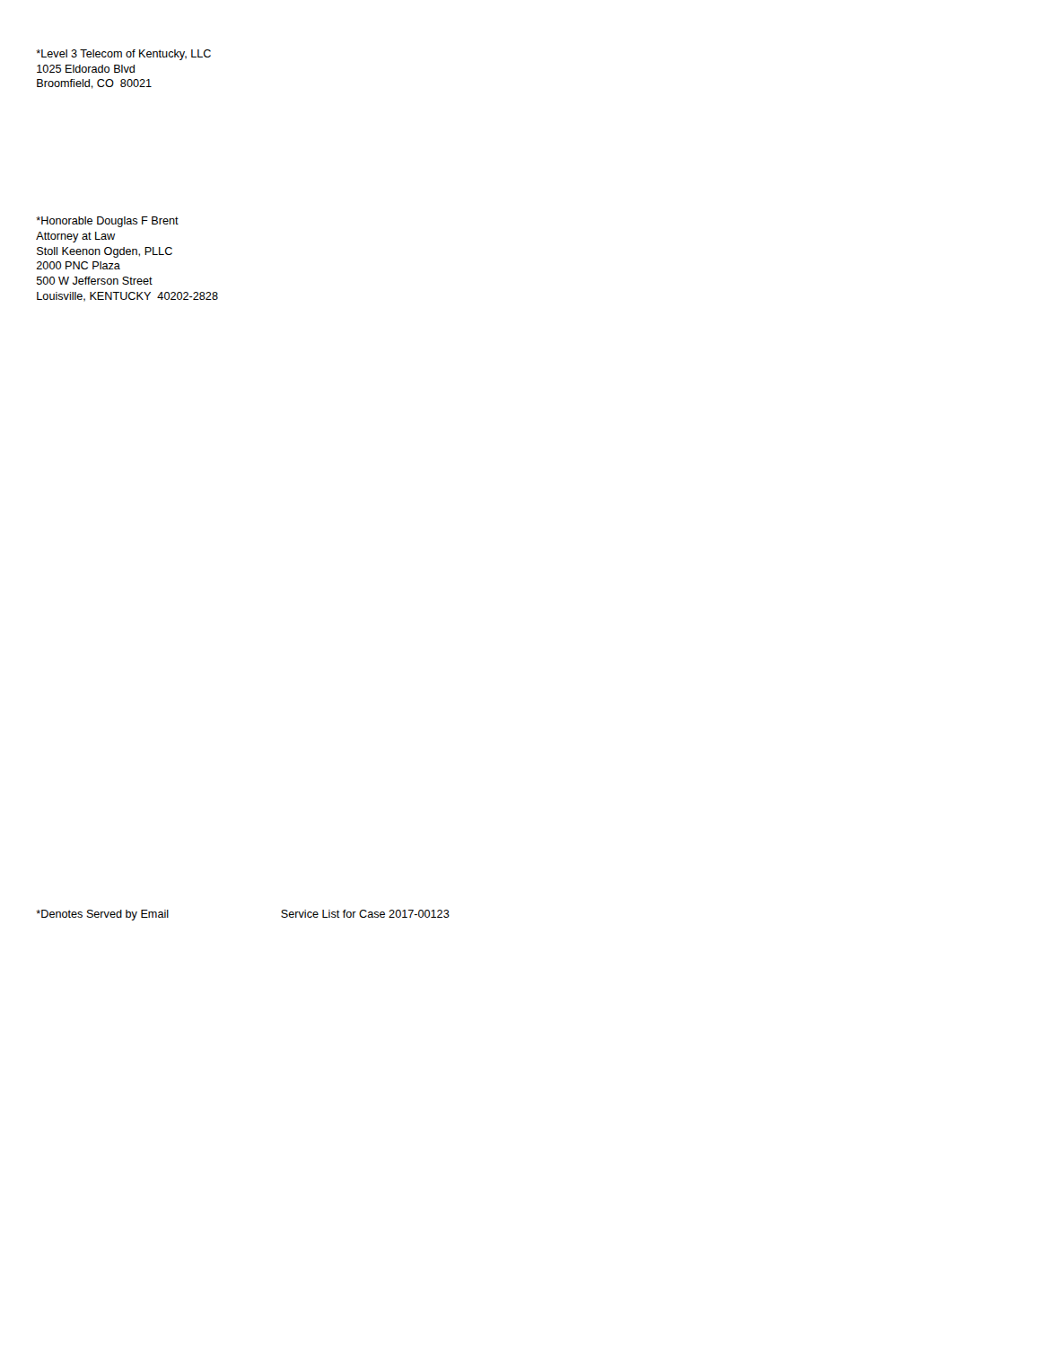*Level 3 Telecom of Kentucky, LLC
1025 Eldorado Blvd
Broomfield, CO 80021
*Honorable Douglas F Brent
Attorney at Law
Stoll Keenon Ogden, PLLC
2000 PNC Plaza
500 W Jefferson Street
Louisville, KENTUCKY 40202-2828
*Denotes Served by Email Service List for Case 2017-00123